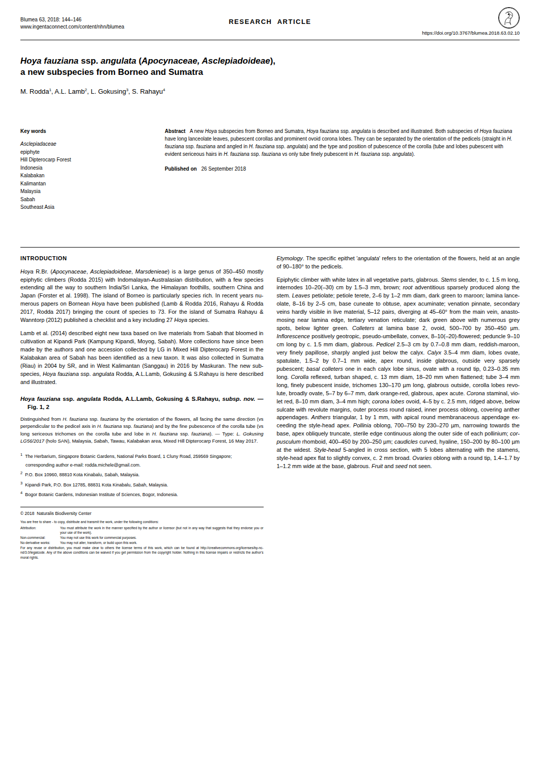Blumea 63, 2018: 144–146
www.ingentaconnect.com/content/nhn/blumea
RESEARCH ARTICLE
https://doi.org/10.3767/blumea.2018.63.02.10
Hoya fauziana ssp. angulata (Apocynaceae, Asclepiadoideae),
a new subspecies from Borneo and Sumatra
M. Rodda1, A.L. Lamb2, L. Gokusing3, S. Rahayu4
Key words
Asclepiadaceae
epiphyte
Hill Dipterocarp Forest
Indonesia
Kalabakan
Kalimantan
Malaysia
Sabah
Southeast Asia
Abstract A new Hoya subspecies from Borneo and Sumatra, Hoya fauziana ssp. angulata is described and illustrated. Both subspecies of Hoya fauziana have long lanceolate leaves, pubescent corollas and prominent ovoid corona lobes. They can be separated by the orientation of the pedicels (straight in H. fauziana ssp. fauziana and angled in H. fauziana ssp. angulata) and the type and position of pubescence of the corolla (tube and lobes pubescent with evident sericeous hairs in H. fauziana ssp. fauziana vs only tube finely pubescent in H. fauziana ssp. angulata).
Published on 26 September 2018
INTRODUCTION
Hoya R.Br. (Apocynaceae, Asclepiadoideae, Marsdenieae) is a large genus of 350–450 mostly epiphytic climbers (Rodda 2015) with Indomalayan-Australasian distribution, with a few species extending all the way to southern India/Sri Lanka, the Himalayan foothills, southern China and Japan (Forster et al. 1998). The island of Borneo is particularly species rich. In recent years numerous papers on Bornean Hoya have been published (Lamb & Rodda 2016, Rahayu & Rodda 2017, Rodda 2017) bringing the count of species to 73. For the island of Sumatra Rahayu & Wanntorp (2012) published a checklist and a key including 27 Hoya species.
Lamb et al. (2014) described eight new taxa based on live materials from Sabah that bloomed in cultivation at Kipandi Park (Kampung Kipandi, Moyog, Sabah). More collections have since been made by the authors and one accession collected by LG in Mixed Hill Dipterocarp Forest in the Kalabakan area of Sabah has been identified as a new taxon. It was also collected in Sumatra (Riau) in 2004 by SR, and in West Kalimantan (Sanggau) in 2016 by Maskuran. The new subspecies, Hoya fauziana ssp. angulata Rodda, A.L.Lamb, Gokusing & S.Rahayu is here described and illustrated.
Hoya fauziana ssp. angulata Rodda, A.L.Lamb, Gokusing & S.Rahayu, subsp. nov. — Fig. 1, 2
Distinguished from H. fauziana ssp. fauziana by the orientation of the flowers, all facing the same direction (vs perpendicular to the pedicel axis in H. fauziana ssp. fauziana) and by the fine pubescence of the corolla tube (vs long sericeous trichomes on the corolla tube and lobe in H. fauziana ssp. fauziana). — Type: L. Gokusing LG56/2017 (holo SAN), Malaysia, Sabah, Tawau, Kalabakan area, Mixed Hill Dipterocarp Forest, 16 May 2017.
1 The Herbarium, Singapore Botanic Gardens, National Parks Board, 1 Cluny Road, 259569 Singapore;
corresponding author e-mail: rodda.michele@gmail.com.
2 P.O. Box 10960, 88810 Kota Kinabalu, Sabah, Malaysia.
3 Kipandi Park, P.O. Box 12785, 88831 Kota Kinabalu, Sabah, Malaysia.
4 Bogor Botanic Gardens, Indonesian Institute of Sciences, Bogor, Indonesia.
© 2018 Naturalis Biodiversity Center
You are free to share - to copy, distribute and transmit the work, under the following conditions:
Attribution: You must attribute the work in the manner specified by the author or licensor (but not in any way that suggests that they endorse you or your use of the work).
Non-commercial: You may not use this work for commercial purposes.
No derivative works: You may not alter, transform, or build upon this work.
For any reuse or distribution, you must make clear to others the license terms of this work, which can be found at http://creativecommons.org/licenses/by-nc-nd/3.0/legalcode. Any of the above conditions can be waived if you get permission from the copyright holder. Nothing in this license impairs or restricts the author's moral rights.
Etymology. The specific epithet 'angulata' refers to the orientation of the flowers, held at an angle of 90–180° to the pedicels.
Epiphytic climber with white latex in all vegetative parts, glabrous. Stems slender, to c. 1.5 m long, internodes 10–20(–30) cm by 1.5–3 mm, brown; root adventitious sparsely produced along the stem. Leaves petiolate; petiole terete, 2–6 by 1–2 mm diam, dark green to maroon; lamina lanceolate, 8–16 by 2–5 cm, base cuneate to obtuse, apex acuminate; venation pinnate, secondary veins hardly visible in live material, 5–12 pairs, diverging at 45–60° from the main vein, anastomosing near lamina edge, tertiary venation reticulate; dark green above with numerous grey spots, below lighter green. Colleters at lamina base 2, ovoid, 500–700 by 350–450 µm. Inflorescence positively geotropic, pseudo-umbellate, convex, 8–10(–20)-flowered; peduncle 9–10 cm long by c. 1.5 mm diam, glabrous. Pedicel 2.5–3 cm by 0.7–0.8 mm diam, reddish-maroon, very finely papillose, sharply angled just below the calyx. Calyx 3.5–4 mm diam, lobes ovate, spatulate, 1.5–2 by 0.7–1 mm wide, apex round, inside glabrous, outside very sparsely pubescent; basal colleters one in each calyx lobe sinus, ovate with a round tip, 0.23–0.35 mm long. Corolla reflexed, turban shaped, c. 13 mm diam, 18–20 mm when flattened; tube 3–4 mm long, finely pubescent inside, trichomes 130–170 µm long, glabrous outside, corolla lobes revolute, broadly ovate, 5–7 by 6–7 mm, dark orange-red, glabrous, apex acute. Corona staminal, violet red, 8–10 mm diam, 3–4 mm high; corona lobes ovoid, 4–5 by c. 2.5 mm, ridged above, below sulcate with revolute margins, outer process round raised, inner process oblong, covering anther appendages. Anthers triangular, 1 by 1 mm, with apical round membranaceous appendage exceeding the style-head apex. Pollinia oblong, 700–750 by 230–270 µm, narrowing towards the base, apex obliquely truncate, sterile edge continuous along the outer side of each pollinium; corpusculum rhomboid, 400–450 by 200–250 µm; caudicles curved, hyaline, 150–200 by 80–100 µm at the widest. Style-head 5-angled in cross section, with 5 lobes alternating with the stamens, style-head apex flat to slightly convex, c. 2 mm broad. Ovaries oblong with a round tip, 1.4–1.7 by 1–1.2 mm wide at the base, glabrous. Fruit and seed not seen.